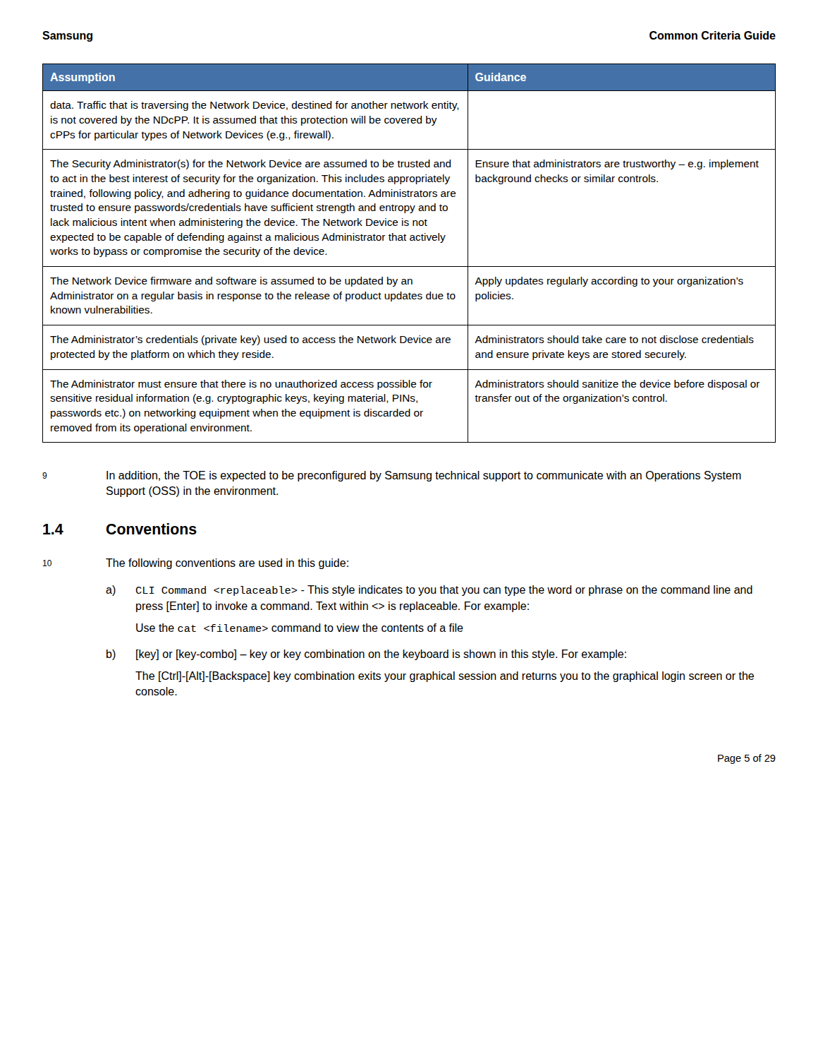Samsung Common Criteria Guide
| Assumption | Guidance |
| --- | --- |
| data. Traffic that is traversing the Network Device, destined for another network entity, is not covered by the NDcPP. It is assumed that this protection will be covered by cPPs for particular types of Network Devices (e.g., firewall). | |
| The Security Administrator(s) for the Network Device are assumed to be trusted and to act in the best interest of security for the organization. This includes appropriately trained, following policy, and adhering to guidance documentation. Administrators are trusted to ensure passwords/credentials have sufficient strength and entropy and to lack malicious intent when administering the device. The Network Device is not expected to be capable of defending against a malicious Administrator that actively works to bypass or compromise the security of the device. | Ensure that administrators are trustworthy – e.g. implement background checks or similar controls. |
| The Network Device firmware and software is assumed to be updated by an Administrator on a regular basis in response to the release of product updates due to known vulnerabilities. | Apply updates regularly according to your organization’s policies. |
| The Administrator’s credentials (private key) used to access the Network Device are protected by the platform on which they reside. | Administrators should take care to not disclose credentials and ensure private keys are stored securely. |
| The Administrator must ensure that there is no unauthorized access possible for sensitive residual information (e.g. cryptographic keys, keying material, PINs, passwords etc.) on networking equipment when the equipment is discarded or removed from its operational environment. | Administrators should sanitize the device before disposal or transfer out of the organization’s control. |
9
In addition, the TOE is expected to be preconfigured by Samsung technical support to communicate with an Operations System Support (OSS) in the environment.
1.4 Conventions
10
The following conventions are used in this guide:
a)
CLI Command <replaceable> - This style indicates to you that you can type the word or phrase on the command line and press [Enter] to invoke a command. Text within <> is replaceable. For example:
Use the cat <filename> command to view the contents of a file
b)
[key] or [key-combo] – key or key combination on the keyboard is shown in this style. For example:
The [Ctrl]-[Alt]-[Backspace] key combination exits your graphical session and returns you to the graphical login screen or the console.
Page 5 of 29